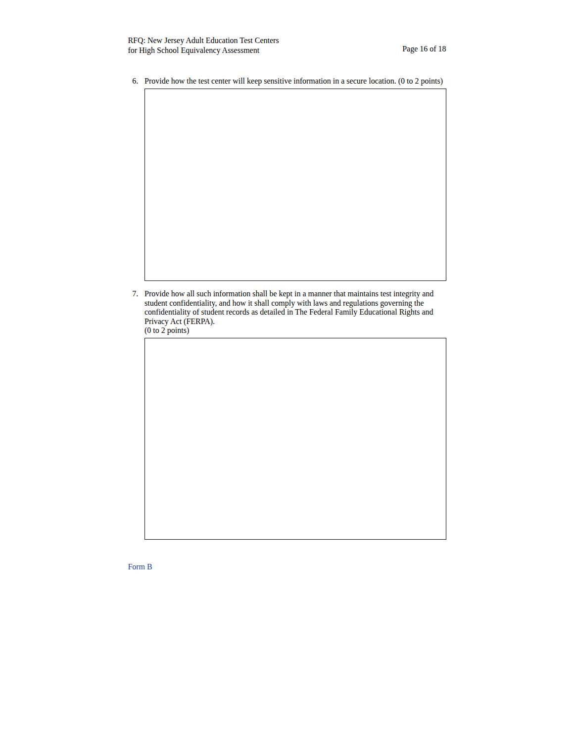RFQ: New Jersey Adult Education Test Centers
for High School Equivalency Assessment
Page 16 of 18
6.
Provide how the test center will keep sensitive information in a secure location. (0 to 2 points)
7.
Provide how all such information shall be kept in a manner that maintains test integrity and student confidentiality, and how it shall comply with laws and regulations governing the confidentiality of student records as detailed in The Federal Family Educational Rights and Privacy Act (FERPA).
(0 to 2 points)
Form B